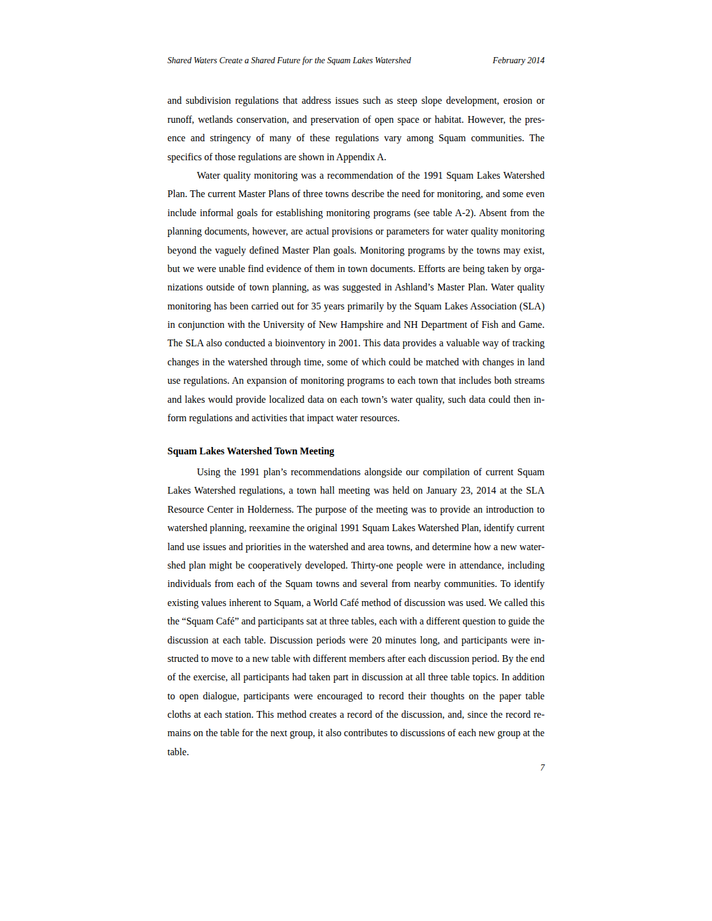Shared Waters Create a Shared Future for the Squam Lakes Watershed February 2014
and subdivision regulations that address issues such as steep slope development, erosion or runoff, wetlands conservation, and preservation of open space or habitat. However, the presence and stringency of many of these regulations vary among Squam communities. The specifics of those regulations are shown in Appendix A.
Water quality monitoring was a recommendation of the 1991 Squam Lakes Watershed Plan. The current Master Plans of three towns describe the need for monitoring, and some even include informal goals for establishing monitoring programs (see table A-2). Absent from the planning documents, however, are actual provisions or parameters for water quality monitoring beyond the vaguely defined Master Plan goals. Monitoring programs by the towns may exist, but we were unable find evidence of them in town documents. Efforts are being taken by organizations outside of town planning, as was suggested in Ashland’s Master Plan. Water quality monitoring has been carried out for 35 years primarily by the Squam Lakes Association (SLA) in conjunction with the University of New Hampshire and NH Department of Fish and Game. The SLA also conducted a bioinventory in 2001. This data provides a valuable way of tracking changes in the watershed through time, some of which could be matched with changes in land use regulations. An expansion of monitoring programs to each town that includes both streams and lakes would provide localized data on each town’s water quality, such data could then inform regulations and activities that impact water resources.
Squam Lakes Watershed Town Meeting
Using the 1991 plan’s recommendations alongside our compilation of current Squam Lakes Watershed regulations, a town hall meeting was held on January 23, 2014 at the SLA Resource Center in Holderness. The purpose of the meeting was to provide an introduction to watershed planning, reexamine the original 1991 Squam Lakes Watershed Plan, identify current land use issues and priorities in the watershed and area towns, and determine how a new watershed plan might be cooperatively developed. Thirty-one people were in attendance, including individuals from each of the Squam towns and several from nearby communities. To identify existing values inherent to Squam, a World Café method of discussion was used. We called this the “Squam Café” and participants sat at three tables, each with a different question to guide the discussion at each table. Discussion periods were 20 minutes long, and participants were instructed to move to a new table with different members after each discussion period. By the end of the exercise, all participants had taken part in discussion at all three table topics. In addition to open dialogue, participants were encouraged to record their thoughts on the paper table cloths at each station. This method creates a record of the discussion, and, since the record remains on the table for the next group, it also contributes to discussions of each new group at the table.
7